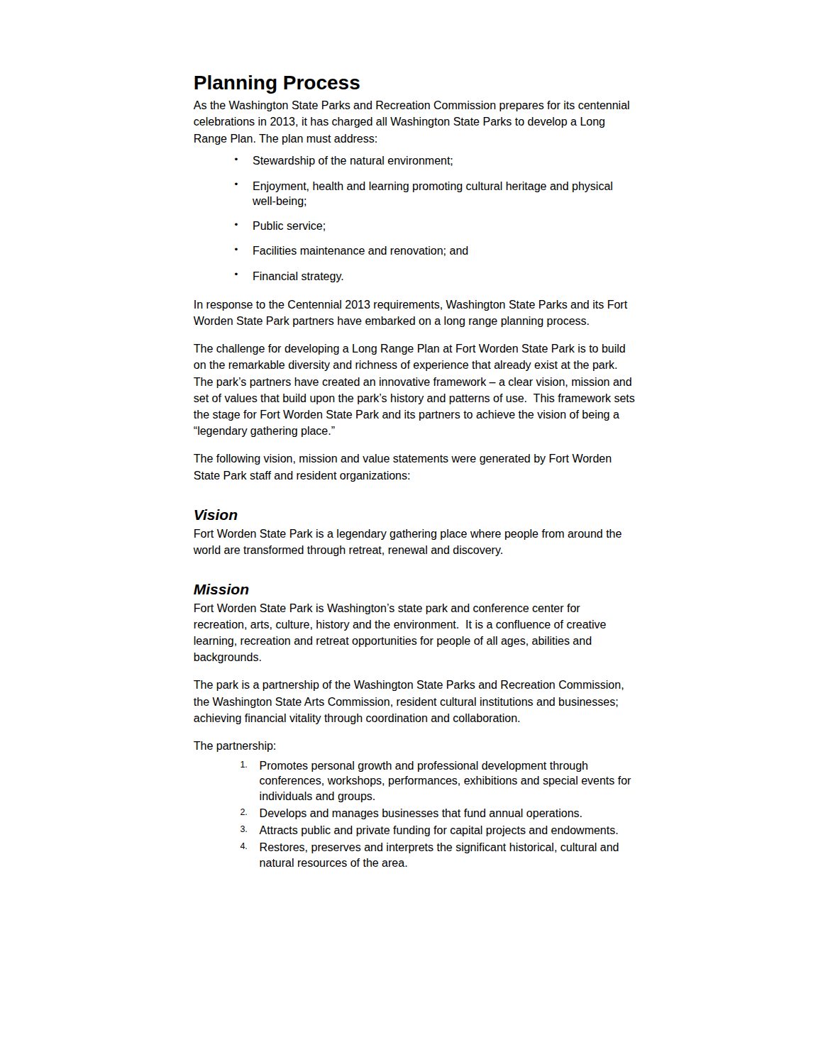Planning Process
As the Washington State Parks and Recreation Commission prepares for its centennial celebrations in 2013, it has charged all Washington State Parks to develop a Long Range Plan. The plan must address:
Stewardship of the natural environment;
Enjoyment, health and learning promoting cultural heritage and physical well-being;
Public service;
Facilities maintenance and renovation; and
Financial strategy.
In response to the Centennial 2013 requirements, Washington State Parks and its Fort Worden State Park partners have embarked on a long range planning process.
The challenge for developing a Long Range Plan at Fort Worden State Park is to build on the remarkable diversity and richness of experience that already exist at the park. The park’s partners have created an innovative framework – a clear vision, mission and set of values that build upon the park’s history and patterns of use. This framework sets the stage for Fort Worden State Park and its partners to achieve the vision of being a “legendary gathering place.”
The following vision, mission and value statements were generated by Fort Worden State Park staff and resident organizations:
Vision
Fort Worden State Park is a legendary gathering place where people from around the world are transformed through retreat, renewal and discovery.
Mission
Fort Worden State Park is Washington’s state park and conference center for recreation, arts, culture, history and the environment. It is a confluence of creative learning, recreation and retreat opportunities for people of all ages, abilities and backgrounds.
The park is a partnership of the Washington State Parks and Recreation Commission, the Washington State Arts Commission, resident cultural institutions and businesses; achieving financial vitality through coordination and collaboration.
The partnership:
Promotes personal growth and professional development through conferences, workshops, performances, exhibitions and special events for individuals and groups.
Develops and manages businesses that fund annual operations.
Attracts public and private funding for capital projects and endowments.
Restores, preserves and interprets the significant historical, cultural and natural resources of the area.